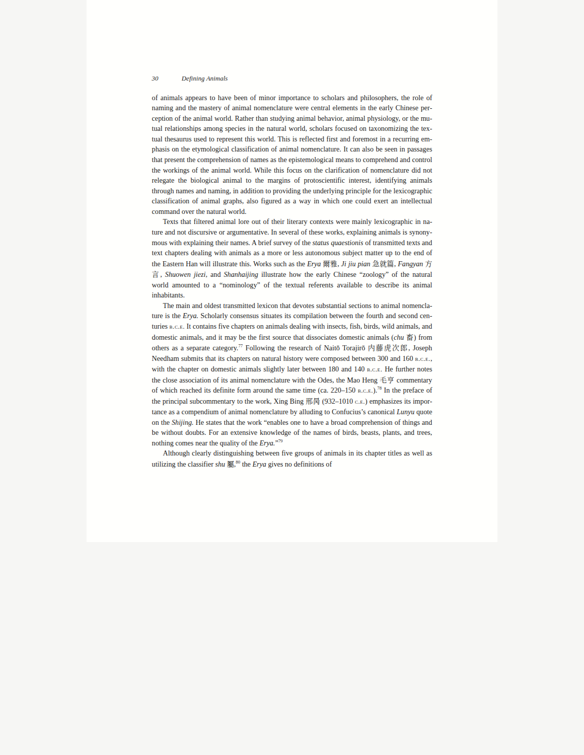30 Defining Animals
of animals appears to have been of minor importance to scholars and philosophers, the role of naming and the mastery of animal nomenclature were central elements in the early Chinese perception of the animal world. Rather than studying animal behavior, animal physiology, or the mutual relationships among species in the natural world, scholars focused on taxonomizing the textual thesaurus used to represent this world. This is reflected first and foremost in a recurring emphasis on the etymological classification of animal nomenclature. It can also be seen in passages that present the comprehension of names as the epistemological means to comprehend and control the workings of the animal world. While this focus on the clarification of nomenclature did not relegate the biological animal to the margins of protoscientific interest, identifying animals through names and naming, in addition to providing the underlying principle for the lexicographic classification of animal graphs, also figured as a way in which one could exert an intellectual command over the natural world.
Texts that filtered animal lore out of their literary contexts were mainly lexicographic in nature and not discursive or argumentative. In several of these works, explaining animals is synonymous with explaining their names. A brief survey of the status quaestionis of transmitted texts and text chapters dealing with animals as a more or less autonomous subject matter up to the end of the Eastern Han will illustrate this. Works such as the Erya 爾雅, Ji jiu pian 急就篇, Fangyan 方言, Shuowen jiezi, and Shanhaijing illustrate how the early Chinese “zoology” of the natural world amounted to a “nominology” of the textual referents available to describe its animal inhabitants.
The main and oldest transmitted lexicon that devotes substantial sections to animal nomenclature is the Erya. Scholarly consensus situates its compilation between the fourth and second centuries b.c.e. It contains five chapters on animals dealing with insects, fish, birds, wild animals, and domestic animals, and it may be the first source that dissociates domestic animals (chu 畜) from others as a separate category.77 Following the research of Naitō Torajirō 内藤虎次郎, Joseph Needham submits that its chapters on natural history were composed between 300 and 160 b.c.e., with the chapter on domestic animals slightly later between 180 and 140 b.c.e. He further notes the close association of its animal nomenclature with the Odes, the Mao Heng 毛亨 commentary of which reached its definite form around the same time (ca. 220–150 b.c.e.).78 In the preface of the principal subcommentary to the work, Xing Bing 邢昺 (932–1010 c.e.) emphasizes its importance as a compendium of animal nomenclature by alluding to Confucius’s canonical Lunyu quote on the Shijing. He states that the work “enables one to have a broad comprehension of things and be without doubts. For an extensive knowledge of the names of birds, beasts, plants, and trees, nothing comes near the quality of the Erya.”79
Although clearly distinguishing between five groups of animals in its chapter titles as well as utilizing the classifier shu 屬,80 the Erya gives no definitions of